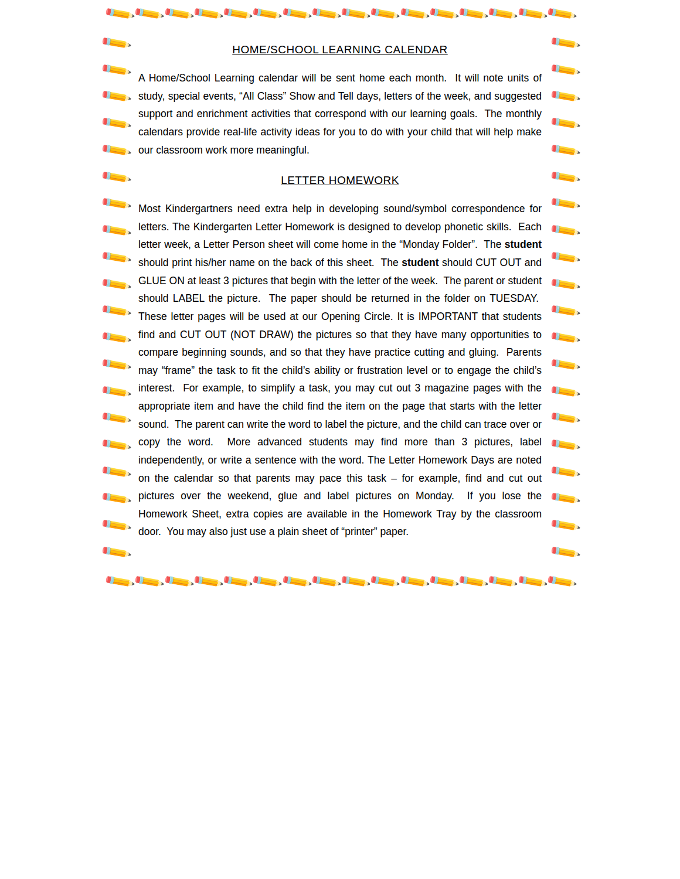✏️✏️✏️✏️✏️✏️✏️✏️✏️✏️✏️✏️✏️✏️✏️✏️
✏️✏️✏️✏️✏️✏️✏️✏️✏️✏️✏️✏️✏️✏️✏️✏️✏️✏️✏️✏️
HOME/SCHOOL LEARNING CALENDAR
A Home/School Learning calendar will be sent home each month. It will note units of study, special events, “All Class” Show and Tell days, letters of the week, and suggested support and enrichment activities that correspond with our learning goals. The monthly calendars provide real-life activity ideas for you to do with your child that will help make our classroom work more meaningful.
LETTER HOMEWORK
Most Kindergartners need extra help in developing sound/symbol correspondence for letters. The Kindergarten Letter Homework is designed to develop phonetic skills. Each letter week, a Letter Person sheet will come home in the “Monday Folder”. The student should print his/her name on the back of this sheet. The student should CUT OUT and GLUE ON at least 3 pictures that begin with the letter of the week. The parent or student should LABEL the picture. The paper should be returned in the folder on TUESDAY. These letter pages will be used at our Opening Circle. It is IMPORTANT that students find and CUT OUT (NOT DRAW) the pictures so that they have many opportunities to compare beginning sounds, and so that they have practice cutting and gluing. Parents may “frame” the task to fit the child’s ability or frustration level or to engage the child’s interest. For example, to simplify a task, you may cut out 3 magazine pages with the appropriate item and have the child find the item on the page that starts with the letter sound. The parent can write the word to label the picture, and the child can trace over or copy the word. More advanced students may find more than 3 pictures, label independently, or write a sentence with the word. The Letter Homework Days are noted on the calendar so that parents may pace this task – for example, find and cut out pictures over the weekend, glue and label pictures on Monday. If you lose the Homework Sheet, extra copies are available in the Homework Tray by the classroom door. You may also just use a plain sheet of “printer” paper.
✏️✏️✏️✏️✏️✏️✏️✏️✏️✏️✏️✏️✏️✏️✏️✏️✏️✏️✏️✏️
✏️✏️✏️✏️✏️✏️✏️✏️✏️✏️✏️✏️✏️✏️✏️✏️